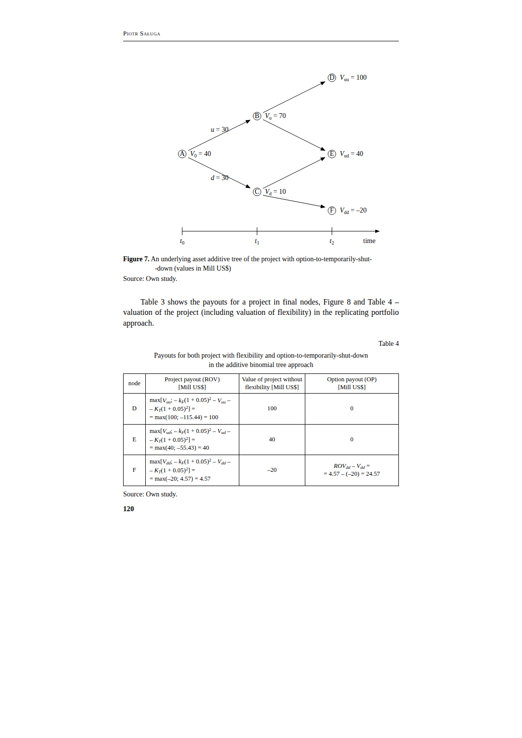Piotr Saługa
A V0 = 40 B Vu = 70 C Vd = 10 D Vuu = 100 E Vud = 40 F Vdd = –20 u = 30 d = 30 t0 t1 t2 time
Figure 7. An underlying asset additive tree of the project with option-to-temporarily-shut-
-down (values in Mill US$)
Source: Own study.
Table 3 shows the payouts for a project in final nodes, Figure 8 and Table 4 – valuation of the project (including valuation of flexibility) in the replicating portfolio approach.
Table 4
Payouts for both project with flexibility and option-to-temporarily-shut-down
in the additive binomial tree approach
| node | Project payout (ROV) [Mill US$] | Value of project without flexibility [Mill US$] | Option payout (OP) [Mill US$] |
| --- | --- | --- | --- |
| D | max[ V uu ; – k F (1 + 0.05) 2 – V uu – – K T (1 + 0.05) 2 ] = = max(100; –115.44) = 100 | 100 | 0 |
| E | max[ V ud ; – k F (1 + 0.05) 2 – V ud – – K T (1 + 0.05) 2 ] = = max(40; –55.43) = 40 | 40 | 0 |
| F | max[ V dd ; – k F (1 + 0.05) 2 – V dd – – K T (1 + 0.05) 2 ] = = max(–20; 4.57) = 4.57 | –20 | ROV dd – V dd = = 4.57 – (–20) = 24.57 |
Source: Own study.
120